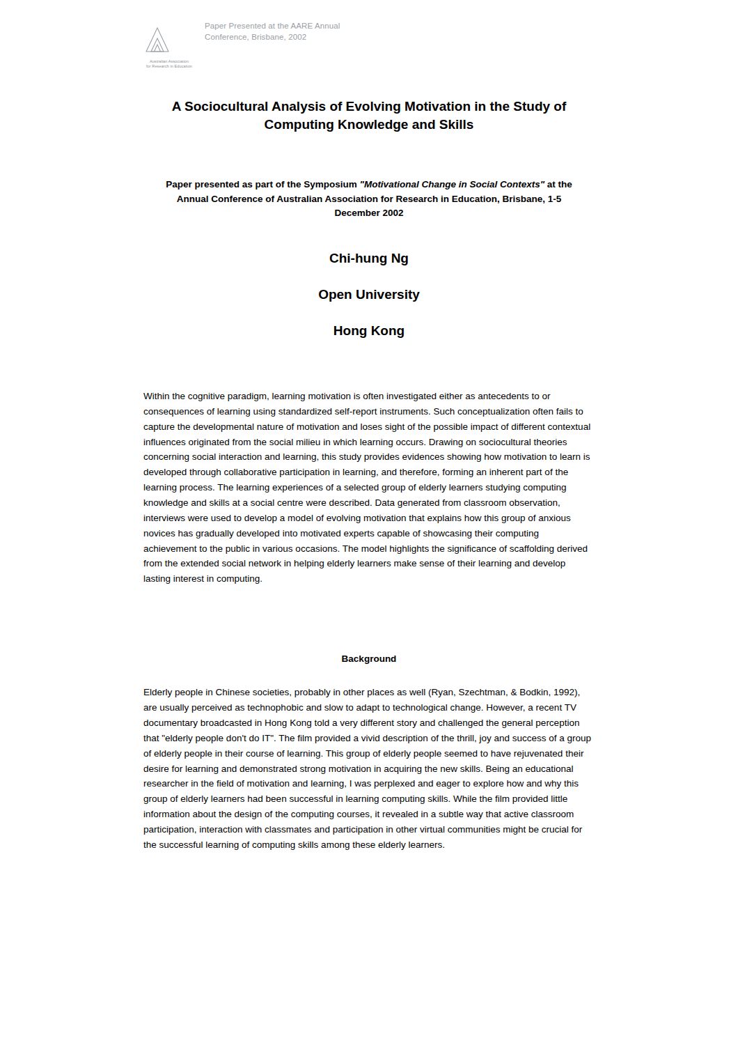Australian Association
for Research in Education
Paper Presented at the AARE Annual
Conference, Brisbane, 2002
A Sociocultural Analysis of Evolving Motivation in the Study of
Computing Knowledge and Skills
Paper presented as part of the Symposium "Motivational Change in Social Contexts" at the Annual Conference of Australian Association for Research in Education, Brisbane, 1-5 December 2002
Chi-hung Ng
Open University
Hong Kong
Within the cognitive paradigm, learning motivation is often investigated either as antecedents to or consequences of learning using standardized self-report instruments. Such conceptualization often fails to capture the developmental nature of motivation and loses sight of the possible impact of different contextual influences originated from the social milieu in which learning occurs. Drawing on sociocultural theories concerning social interaction and learning, this study provides evidences showing how motivation to learn is developed through collaborative participation in learning, and therefore, forming an inherent part of the learning process. The learning experiences of a selected group of elderly learners studying computing knowledge and skills at a social centre were described. Data generated from classroom observation, interviews were used to develop a model of evolving motivation that explains how this group of anxious novices has gradually developed into motivated experts capable of showcasing their computing achievement to the public in various occasions. The model highlights the significance of scaffolding derived from the extended social network in helping elderly learners make sense of their learning and develop lasting interest in computing.
Background
Elderly people in Chinese societies, probably in other places as well (Ryan, Szechtman, & Bodkin, 1992), are usually perceived as technophobic and slow to adapt to technological change. However, a recent TV documentary broadcasted in Hong Kong told a very different story and challenged the general perception that "elderly people don't do IT". The film provided a vivid description of the thrill, joy and success of a group of elderly people in their course of learning. This group of elderly people seemed to have rejuvenated their desire for learning and demonstrated strong motivation in acquiring the new skills. Being an educational researcher in the field of motivation and learning, I was perplexed and eager to explore how and why this group of elderly learners had been successful in learning computing skills. While the film provided little information about the design of the computing courses, it revealed in a subtle way that active classroom participation, interaction with classmates and participation in other virtual communities might be crucial for the successful learning of computing skills among these elderly learners.